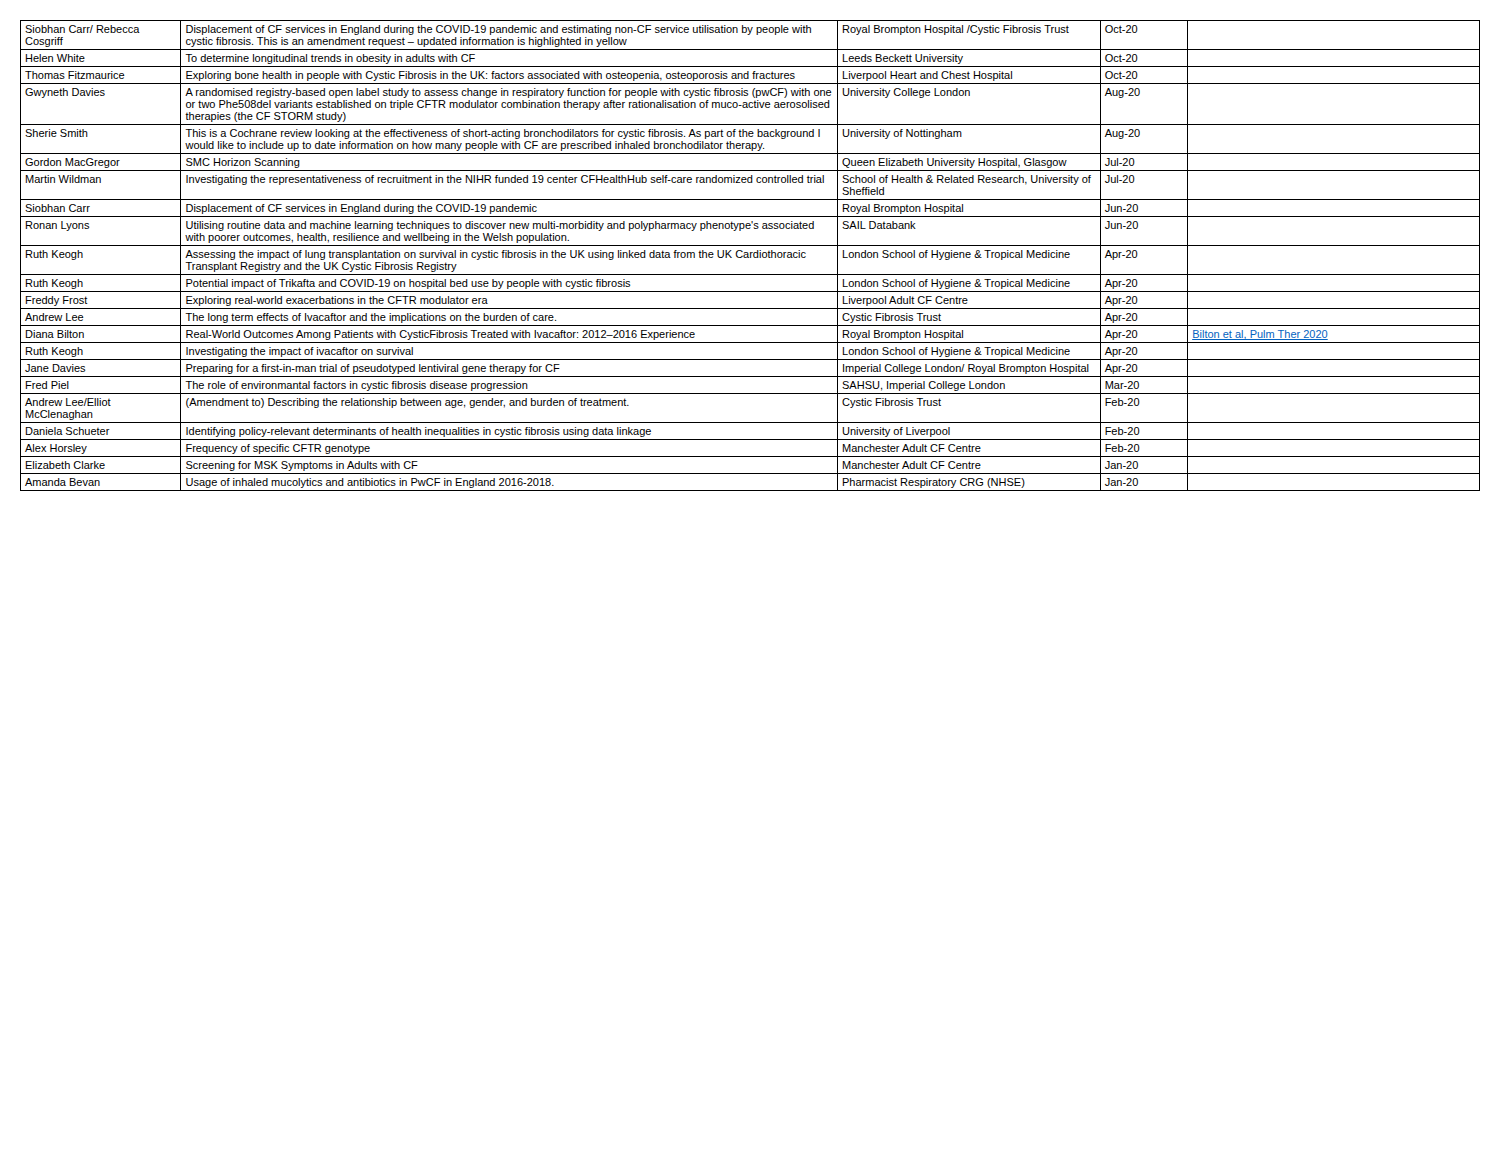| Siobhan Carr/ Rebecca Cosgriff | Displacement of CF services in England during the COVID-19 pandemic and estimating non-CF service utilisation by people with cystic fibrosis. This is an amendment request – updated information is highlighted in yellow | Royal Brompton Hospital /Cystic Fibrosis Trust | Oct-20 | |
| Helen White | To determine longitudinal trends in obesity in adults with CF | Leeds Beckett University | Oct-20 | |
| Thomas Fitzmaurice | Exploring bone health in people with Cystic Fibrosis in the UK: factors associated with osteopenia, osteoporosis and fractures | Liverpool Heart and Chest Hospital | Oct-20 | |
| Gwyneth Davies | A randomised registry-based open label study to assess change in respiratory function for people with cystic fibrosis (pwCF) with one or two Phe508del variants established on triple CFTR modulator combination therapy after rationalisation of muco-active aerosolised therapies (the CF STORM study) | University College London | Aug-20 | |
| Sherie Smith | This is a Cochrane review looking at the effectiveness of short-acting bronchodilators for cystic fibrosis. As part of the background I would like to include up to date information on how many people with CF are prescribed inhaled bronchodilator therapy. | University of Nottingham | Aug-20 | |
| Gordon MacGregor | SMC Horizon Scanning | Queen Elizabeth University Hospital, Glasgow | Jul-20 | |
| Martin Wildman | Investigating the representativeness of recruitment in the NIHR funded 19 center CFHealthHub self-care randomized controlled trial | School of Health & Related Research, University of Sheffield | Jul-20 | |
| Siobhan Carr | Displacement of CF services in England during the COVID-19 pandemic | Royal Brompton Hospital | Jun-20 | |
| Ronan Lyons | Utilising routine data and machine learning techniques to discover new multi-morbidity and polypharmacy phenotype's associated with poorer outcomes, health, resilience and wellbeing in the Welsh population. | SAIL Databank | Jun-20 | |
| Ruth Keogh | Assessing the impact of lung transplantation on survival in cystic fibrosis in the UK using linked data from the UK Cardiothoracic Transplant Registry and the UK Cystic Fibrosis Registry | London School of Hygiene & Tropical Medicine | Apr-20 | |
| Ruth Keogh | Potential impact of Trikafta and COVID-19 on hospital bed use by people with cystic fibrosis | London School of Hygiene & Tropical Medicine | Apr-20 | |
| Freddy Frost | Exploring real-world exacerbations in the CFTR modulator era | Liverpool Adult CF Centre | Apr-20 | |
| Andrew Lee | The long term effects of Ivacaftor and the implications on the burden of care. | Cystic Fibrosis Trust | Apr-20 | |
| Diana Bilton | Real-World Outcomes Among Patients with CysticFibrosis Treated with Ivacaftor: 2012–2016 Experience | Royal Brompton Hospital | Apr-20 | Bilton et al, Pulm Ther 2020 |
| Ruth Keogh | Investigating the impact of ivacaftor on survival | London School of Hygiene & Tropical Medicine | Apr-20 | |
| Jane Davies | Preparing for a first-in-man trial of pseudotyped lentiviral gene therapy for CF | Imperial College London/ Royal Brompton Hospital | Apr-20 | |
| Fred Piel | The role of environmantal factors in cystic fibrosis disease progression | SAHSU, Imperial College London | Mar-20 | |
| Andrew Lee/Elliot McClenaghan | (Amendment to) Describing the relationship between age, gender, and burden of treatment. | Cystic Fibrosis Trust | Feb-20 | |
| Daniela Schueter | Identifying policy-relevant determinants of health inequalities in cystic fibrosis using data linkage | University of Liverpool | Feb-20 | |
| Alex Horsley | Frequency of specific CFTR genotype | Manchester Adult CF Centre | Feb-20 | |
| Elizabeth Clarke | Screening for MSK Symptoms in Adults with CF | Manchester Adult CF Centre | Jan-20 | |
| Amanda Bevan | Usage of inhaled mucolytics and antibiotics in PwCF in England 2016-2018. | Pharmacist Respiratory CRG (NHSE) | Jan-20 | |